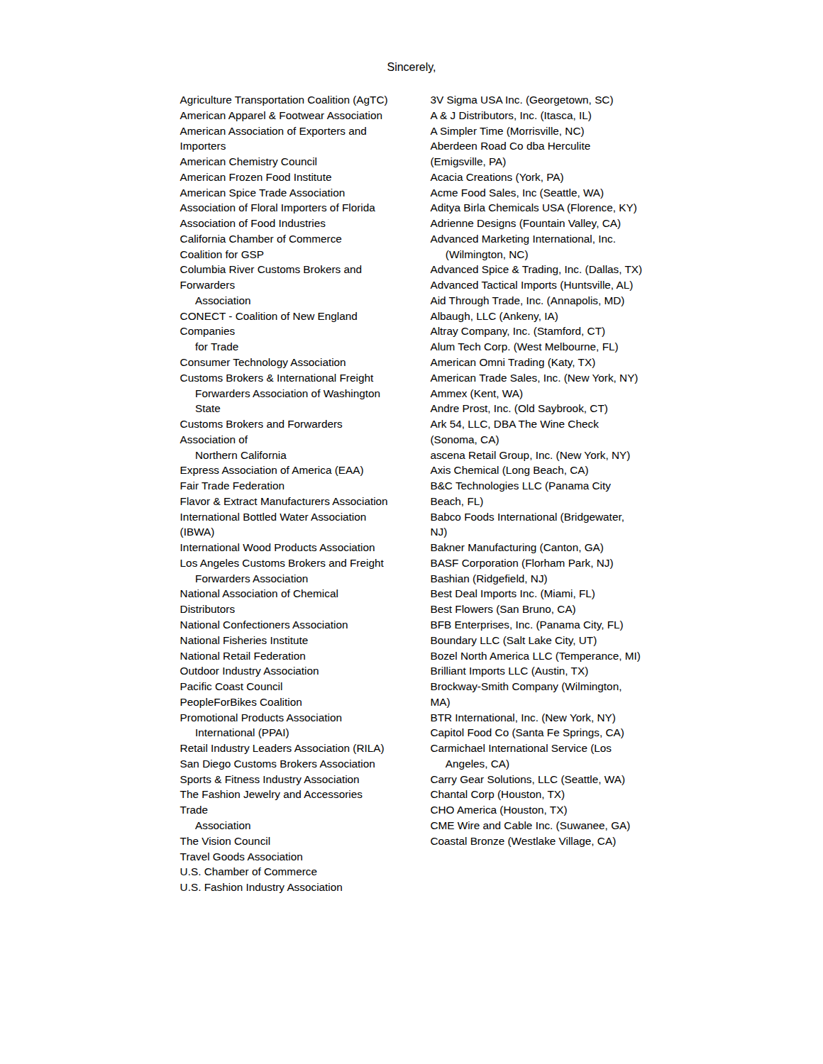Sincerely,
Agriculture Transportation Coalition (AgTC)
American Apparel & Footwear Association
American Association of Exporters and Importers
American Chemistry Council
American Frozen Food Institute
American Spice Trade Association
Association of Floral Importers of Florida
Association of Food Industries
California Chamber of Commerce
Coalition for GSP
Columbia River Customs Brokers and ForwardersAssociation
CONECT - Coalition of New England Companiesfor Trade
Consumer Technology Association
Customs Brokers & International FreightForwarders Association of Washington State
Customs Brokers and Forwarders Association ofNorthern California
Express Association of America (EAA)
Fair Trade Federation
Flavor & Extract Manufacturers Association
International Bottled Water Association (IBWA)
International Wood Products Association
Los Angeles Customs Brokers and FreightForwarders Association
National Association of Chemical Distributors
National Confectioners Association
National Fisheries Institute
National Retail Federation
Outdoor Industry Association
Pacific Coast Council
PeopleForBikes Coalition
Promotional Products AssociationInternational (PPAI)
Retail Industry Leaders Association (RILA)
San Diego Customs Brokers Association
Sports & Fitness Industry Association
The Fashion Jewelry and Accessories TradeAssociation
The Vision Council
Travel Goods Association
U.S. Chamber of Commerce
U.S. Fashion Industry Association
3V Sigma USA Inc. (Georgetown, SC)
A & J Distributors, Inc. (Itasca, IL)
A Simpler Time (Morrisville, NC)
Aberdeen Road Co dba Herculite (Emigsville, PA)
Acacia Creations (York, PA)
Acme Food Sales, Inc (Seattle, WA)
Aditya Birla Chemicals USA (Florence, KY)
Adrienne Designs (Fountain Valley, CA)
Advanced Marketing International, Inc.(Wilmington, NC)
Advanced Spice & Trading, Inc. (Dallas, TX)
Advanced Tactical Imports (Huntsville, AL)
Aid Through Trade, Inc. (Annapolis, MD)
Albaugh, LLC (Ankeny, IA)
Altray Company, Inc. (Stamford, CT)
Alum Tech Corp. (West Melbourne, FL)
American Omni Trading (Katy, TX)
American Trade Sales, Inc. (New York, NY)
Ammex (Kent, WA)
Andre Prost, Inc. (Old Saybrook, CT)
Ark 54, LLC, DBA The Wine Check (Sonoma, CA)
ascena Retail Group, Inc. (New York, NY)
Axis Chemical (Long Beach, CA)
B&C Technologies LLC (Panama City Beach, FL)
Babco Foods International (Bridgewater, NJ)
Bakner Manufacturing (Canton, GA)
BASF Corporation (Florham Park, NJ)
Bashian (Ridgefield, NJ)
Best Deal Imports Inc. (Miami, FL)
Best Flowers (San Bruno, CA)
BFB Enterprises, Inc. (Panama City, FL)
Boundary LLC (Salt Lake City, UT)
Bozel North America LLC (Temperance, MI)
Brilliant Imports LLC (Austin, TX)
Brockway-Smith Company (Wilmington, MA)
BTR International, Inc. (New York, NY)
Capitol Food Co (Santa Fe Springs, CA)
Carmichael International Service (LosAngeles, CA)
Carry Gear Solutions, LLC (Seattle, WA)
Chantal Corp (Houston, TX)
CHO America (Houston, TX)
CME Wire and Cable Inc. (Suwanee, GA)
Coastal Bronze (Westlake Village, CA)